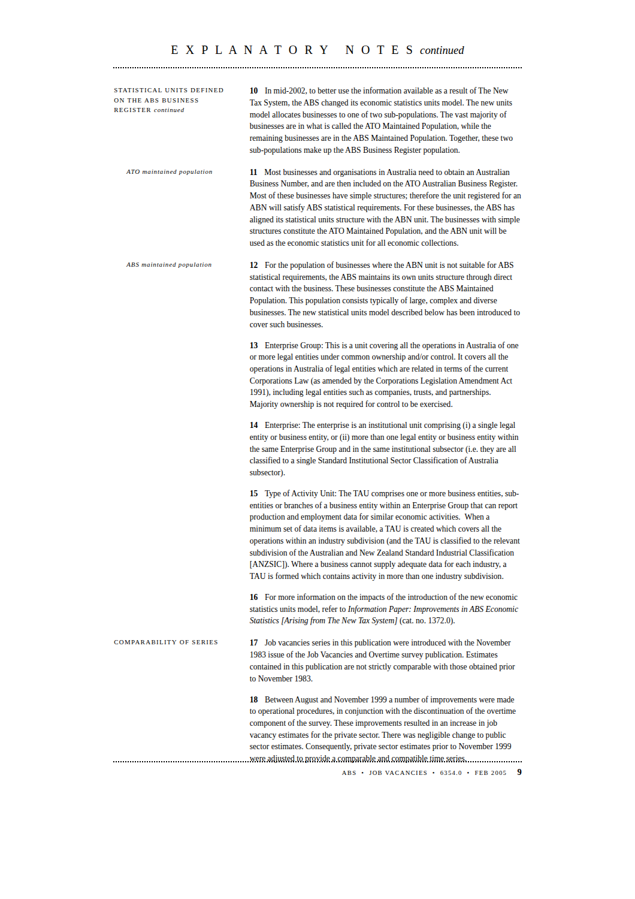E X P L A N A T O R Y N O T E S continued
| STATISTICAL UNITS DEFINED ON THE ABS BUSINESS REGISTER continued | 10 In mid-2002, to better use the information available as a result of The New Tax System, the ABS changed its economic statistics units model. The new units model allocates businesses to one of two sub-populations. The vast majority of businesses are in what is called the ATO Maintained Population, while the remaining businesses are in the ABS Maintained Population. Together, these two sub-populations make up the ABS Business Register population. |
| ATO maintained population | 11 Most businesses and organisations in Australia need to obtain an Australian Business Number, and are then included on the ATO Australian Business Register. Most of these businesses have simple structures; therefore the unit registered for an ABN will satisfy ABS statistical requirements. For these businesses, the ABS has aligned its statistical units structure with the ABN unit. The businesses with simple structures constitute the ATO Maintained Population, and the ABN unit will be used as the economic statistics unit for all economic collections. |
| ABS maintained population | 12 For the population of businesses where the ABN unit is not suitable for ABS statistical requirements, the ABS maintains its own units structure through direct contact with the business. These businesses constitute the ABS Maintained Population. This population consists typically of large, complex and diverse businesses. The new statistical units model described below has been introduced to cover such businesses. 13 Enterprise Group: This is a unit covering all the operations in Australia of one or more legal entities under common ownership and/or control. It covers all the operations in Australia of legal entities which are related in terms of the current Corporations Law (as amended by the Corporations Legislation Amendment Act 1991), including legal entities such as companies, trusts, and partnerships. Majority ownership is not required for control to be exercised. 14 Enterprise: The enterprise is an institutional unit comprising (i) a single legal entity or business entity, or (ii) more than one legal entity or business entity within the same Enterprise Group and in the same institutional subsector (i.e. they are all classified to a single Standard Institutional Sector Classification of Australia subsector). 15 Type of Activity Unit: The TAU comprises one or more business entities, sub-entities or branches of a business entity within an Enterprise Group that can report production and employment data for similar economic activities. When a minimum set of data items is available, a TAU is created which covers all the operations within an industry subdivision (and the TAU is classified to the relevant subdivision of the Australian and New Zealand Standard Industrial Classification [ANZSIC]). Where a business cannot supply adequate data for each industry, a TAU is formed which contains activity in more than one industry subdivision. 16 For more information on the impacts of the introduction of the new economic statistics units model, refer to Information Paper: Improvements in ABS Economic Statistics [Arising from The New Tax System] (cat. no. 1372.0). |
| COMPARABILITY OF SERIES | 17 Job vacancies series in this publication were introduced with the November 1983 issue of the Job Vacancies and Overtime survey publication. Estimates contained in this publication are not strictly comparable with those obtained prior to November 1983. 18 Between August and November 1999 a number of improvements were made to operational procedures, in conjunction with the discontinuation of the overtime component of the survey. These improvements resulted in an increase in job vacancy estimates for the private sector. There was negligible change to public sector estimates. Consequently, private sector estimates prior to November 1999 were adjusted to provide a comparable and compatible time series. |
ABS • JOB VACANCIES • 6354.0 • FEB 20059